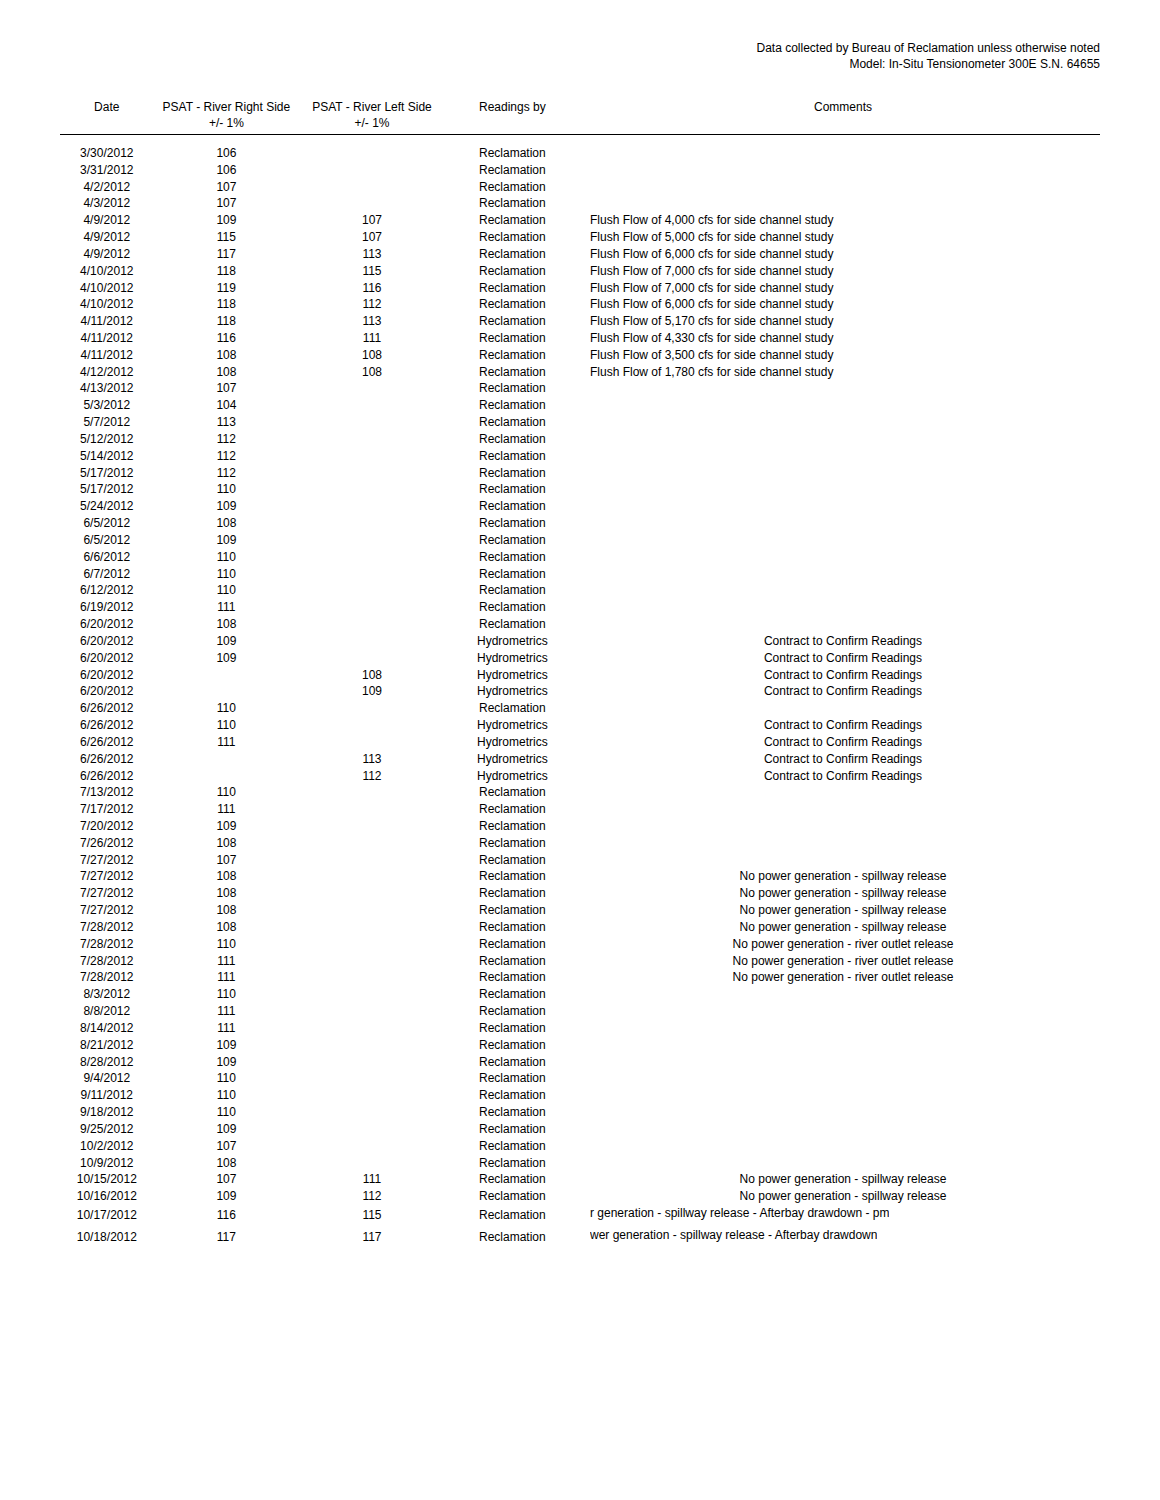Data collected by Bureau of Reclamation unless otherwise noted
Model: In-Situ Tensionometer 300E S.N. 64655
| Date | PSAT - River Right Side | PSAT - River Left Side | Readings by | Comments |
| --- | --- | --- | --- | --- |
| | +/- 1% | +/- 1% | | |
| 3/30/2012 | 106 | | Reclamation | |
| 3/31/2012 | 106 | | Reclamation | |
| 4/2/2012 | 107 | | Reclamation | |
| 4/3/2012 | 107 | | Reclamation | |
| 4/9/2012 | 109 | 107 | Reclamation | Flush Flow of 4,000 cfs for side channel study |
| 4/9/2012 | 115 | 107 | Reclamation | Flush Flow of 5,000 cfs for side channel study |
| 4/9/2012 | 117 | 113 | Reclamation | Flush Flow of 6,000 cfs for side channel study |
| 4/10/2012 | 118 | 115 | Reclamation | Flush Flow of 7,000 cfs for side channel study |
| 4/10/2012 | 119 | 116 | Reclamation | Flush Flow of 7,000 cfs for side channel study |
| 4/10/2012 | 118 | 112 | Reclamation | Flush Flow of 6,000 cfs for side channel study |
| 4/11/2012 | 118 | 113 | Reclamation | Flush Flow of 5,170 cfs for side channel study |
| 4/11/2012 | 116 | 111 | Reclamation | Flush Flow of 4,330 cfs for side channel study |
| 4/11/2012 | 108 | 108 | Reclamation | Flush Flow of 3,500 cfs for side channel study |
| 4/12/2012 | 108 | 108 | Reclamation | Flush Flow of 1,780 cfs for side channel study |
| 4/13/2012 | 107 | | Reclamation | |
| 5/3/2012 | 104 | | Reclamation | |
| 5/7/2012 | 113 | | Reclamation | |
| 5/12/2012 | 112 | | Reclamation | |
| 5/14/2012 | 112 | | Reclamation | |
| 5/17/2012 | 112 | | Reclamation | |
| 5/17/2012 | 110 | | Reclamation | |
| 5/24/2012 | 109 | | Reclamation | |
| 6/5/2012 | 108 | | Reclamation | |
| 6/5/2012 | 109 | | Reclamation | |
| 6/6/2012 | 110 | | Reclamation | |
| 6/7/2012 | 110 | | Reclamation | |
| 6/12/2012 | 110 | | Reclamation | |
| 6/19/2012 | 111 | | Reclamation | |
| 6/20/2012 | 108 | | Reclamation | |
| 6/20/2012 | 109 | | Hydrometrics | Contract to Confirm Readings |
| 6/20/2012 | 109 | | Hydrometrics | Contract to Confirm Readings |
| 6/20/2012 | | 108 | Hydrometrics | Contract to Confirm Readings |
| 6/20/2012 | | 109 | Hydrometrics | Contract to Confirm Readings |
| 6/26/2012 | 110 | | Reclamation | |
| 6/26/2012 | 110 | | Hydrometrics | Contract to Confirm Readings |
| 6/26/2012 | 111 | | Hydrometrics | Contract to Confirm Readings |
| 6/26/2012 | | 113 | Hydrometrics | Contract to Confirm Readings |
| 6/26/2012 | | 112 | Hydrometrics | Contract to Confirm Readings |
| 7/13/2012 | 110 | | Reclamation | |
| 7/17/2012 | 111 | | Reclamation | |
| 7/20/2012 | 109 | | Reclamation | |
| 7/26/2012 | 108 | | Reclamation | |
| 7/27/2012 | 107 | | Reclamation | |
| 7/27/2012 | 108 | | Reclamation | No power generation - spillway release |
| 7/27/2012 | 108 | | Reclamation | No power generation - spillway release |
| 7/27/2012 | 108 | | Reclamation | No power generation - spillway release |
| 7/28/2012 | 108 | | Reclamation | No power generation - spillway release |
| 7/28/2012 | 110 | | Reclamation | No power generation - river outlet release |
| 7/28/2012 | 111 | | Reclamation | No power generation - river outlet release |
| 7/28/2012 | 111 | | Reclamation | No power generation - river outlet release |
| 8/3/2012 | 110 | | Reclamation | |
| 8/8/2012 | 111 | | Reclamation | |
| 8/14/2012 | 111 | | Reclamation | |
| 8/21/2012 | 109 | | Reclamation | |
| 8/28/2012 | 109 | | Reclamation | |
| 9/4/2012 | 110 | | Reclamation | |
| 9/11/2012 | 110 | | Reclamation | |
| 9/18/2012 | 110 | | Reclamation | |
| 9/25/2012 | 109 | | Reclamation | |
| 10/2/2012 | 107 | | Reclamation | |
| 10/9/2012 | 108 | | Reclamation | |
| 10/15/2012 | 107 | 111 | Reclamation | No power generation - spillway release |
| 10/16/2012 | 109 | 112 | Reclamation | No power generation - spillway release |
| 10/17/2012 | 116 | 115 | Reclamation | r generation - spillway release - Afterbay drawdown - pm |
| 10/18/2012 | 117 | 117 | Reclamation | wer generation - spillway release - Afterbay drawdown |